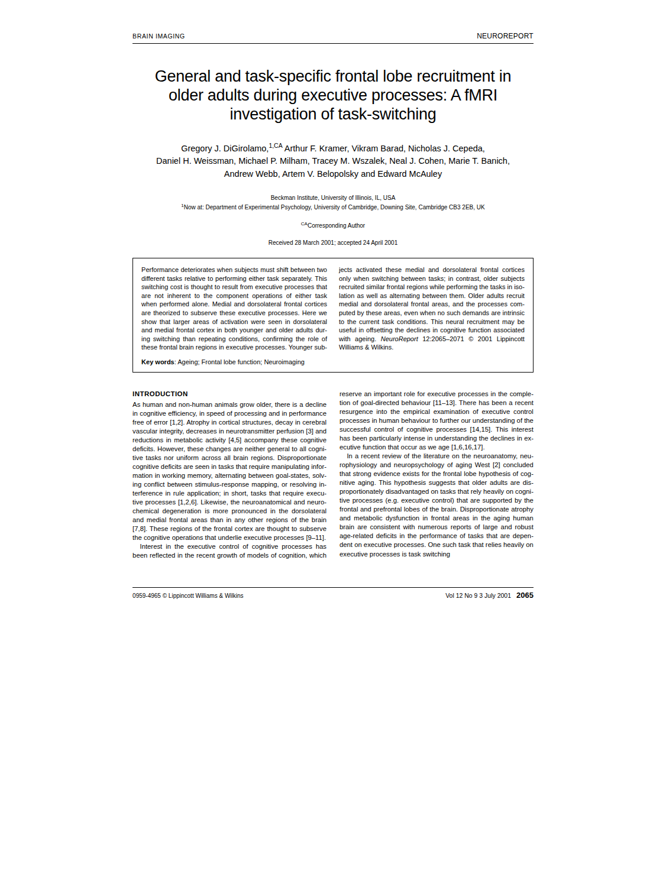Brain Imaging
NeuroReport
General and task-specific frontal lobe recruitment in older adults during executive processes: A fMRI investigation of task-switching
Gregory J. DiGirolamo,1,CA Arthur F. Kramer, Vikram Barad, Nicholas J. Cepeda,
Daniel H. Weissman, Michael P. Milham, Tracey M. Wszalek, Neal J. Cohen, Marie T. Banich,
Andrew Webb, Artem V. Belopolsky and Edward McAuley
Beckman Institute, University of Illinois, IL, USA
1Now at: Department of Experimental Psychology, University of Cambridge, Downing Site, Cambridge CB3 2EB, UK
CACorresponding Author
Received 28 March 2001; accepted 24 April 2001
Performance deteriorates when subjects must shift between two different tasks relative to performing either task separately. This switching cost is thought to result from executive processes that are not inherent to the component operations of either task when performed alone. Medial and dorsolateral frontal cortices are theorized to subserve these executive processes. Here we show that larger areas of activation were seen in dorsolateral and medial frontal cortex in both younger and older adults during switching than repeating conditions, confirming the role of these frontal brain regions in executive processes. Younger subjects activated these medial and dorsolateral frontal cortices only when switching between tasks; in contrast, older subjects recruited similar frontal regions while performing the tasks in isolation as well as alternating between them. Older adults recruit medial and dorsolateral frontal areas, and the processes computed by these areas, even when no such demands are intrinsic to the current task conditions. This neural recruitment may be useful in offsetting the declines in cognitive function associated with ageing. NeuroReport 12:2065–2071 © 2001 Lippincott Williams & Wilkins.
Key words: Ageing; Frontal lobe function; Neuroimaging
Introduction
As human and non-human animals grow older, there is a decline in cognitive efficiency, in speed of processing and in performance free of error [1,2]. Atrophy in cortical structures, decay in cerebral vascular integrity, decreases in neurotransmitter perfusion [3] and reductions in metabolic activity [4,5] accompany these cognitive deficits. However, these changes are neither general to all cognitive tasks nor uniform across all brain regions. Disproportionate cognitive deficits are seen in tasks that require manipulating information in working memory, alternating between goal-states, solving conflict between stimulus-response mapping, or resolving interference in rule application; in short, tasks that require executive processes [1,2,6]. Likewise, the neuroanatomical and neurochemical degeneration is more pronounced in the dorsolateral and medial frontal areas than in any other regions of the brain [7,8]. These regions of the frontal cortex are thought to subserve the cognitive operations that underlie executive processes [9–11].
Interest in the executive control of cognitive processes has been reflected in the recent growth of models of cognition, which reserve an important role for executive processes in the completion of goal-directed behaviour [11–13]. There has been a recent resurgence into the empirical examination of executive control processes in human behaviour to further our understanding of the successful control of cognitive processes [14,15]. This interest has been particularly intense in understanding the declines in executive function that occur as we age [1,6,16,17].
In a recent review of the literature on the neuroanatomy, neurophysiology and neuropsychology of aging West [2] concluded that strong evidence exists for the frontal lobe hypothesis of cognitive aging. This hypothesis suggests that older adults are disproportionately disadvantaged on tasks that rely heavily on cognitive processes (e.g. executive control) that are supported by the frontal and prefrontal lobes of the brain. Disproportionate atrophy and metabolic dysfunction in frontal areas in the aging human brain are consistent with numerous reports of large and robust age-related deficits in the performance of tasks that are dependent on executive processes. One such task that relies heavily on executive processes is task switching
0959-4965 © Lippincott Williams & Wilkins
Vol 12 No 9 3 July 2001 2065